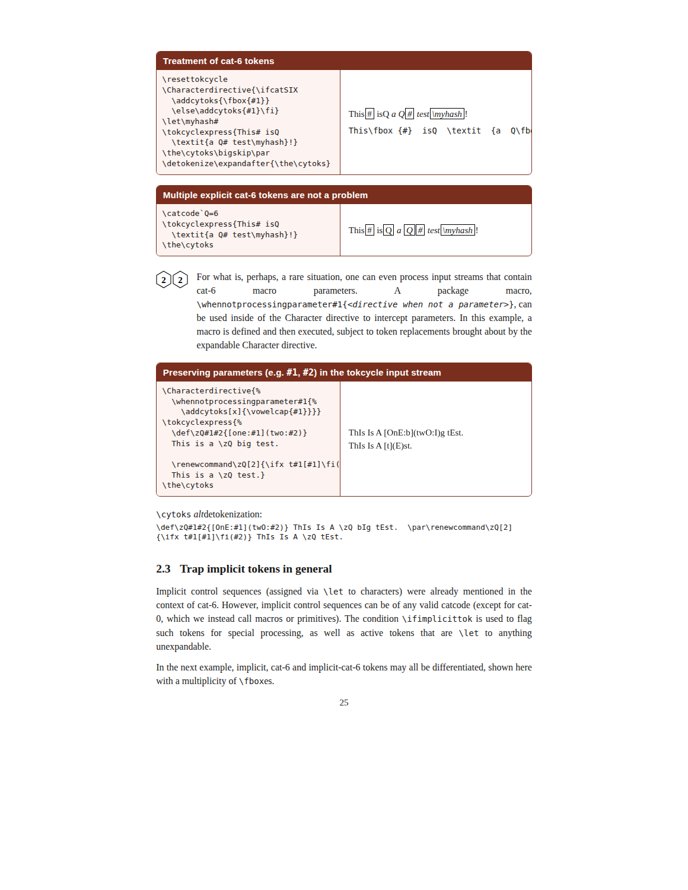Treatment of cat-6 tokens
\resettokcycle \Characterdirective{\ifcatSIX \addcytoks{\fbox{#1}} \else\addcytoks{#1}\fi} \let\myhash# \tokcyclexpress{This# isQ \textit{a Q# test\myhash}!} \the\cytoks\bigskip\par \detokenize\expandafter{\the\cytoks}
This# isQ a Q# test\myhash!
This\fbox {#} isQ \textit {a Q\fbox {#} test\fbox {\implicitsixtok }}!
Multiple explicit cat-6 tokens are not a problem
\catcode`Q=6 \tokcyclexpress{This# isQ \textit{a Q# test\myhash}!} \the\cytoks
This# isQ a Q# test\myhash!
2 2
For what is, perhaps, a rare situation, one can even process input streams that contain cat-6 macro parameters. A package macro, \whennotprocessingparameter#1{<directive when not a parameter>}, can be used inside of the Character directive to intercept parameters. In this example, a macro is defined and then executed, subject to token replacements brought about by the expandable Character directive.
Preserving parameters (e.g. #1, #2) in the tokcycle input stream
\Characterdirective{% \whennotprocessingparameter#1{% \addcytoks[x]{\vowelcap{#1}}}} \tokcyclexpress{% \def\zQ#1#2{[one:#1](two:#2)} This is a \zQ big test. \renewcommand\zQ[2]{\ifx t#1[#1]\fi(#2)} This is a \zQ test.} \the\cytoks
ThIs Is A [OnE:b](twO:I)g tEst.
ThIs Is A [t](E)st.
\cytoks altdetokenization:
\def\zQ#1#2{[OnE:#1](twO:#2)} ThIs Is A \zQ bIg tEst. \par\renewcommand\zQ[2]{\ifx t#1[#1]\fi(#2)} ThIs Is A \zQ tEst.
2.3 Trap implicit tokens in general
Implicit control sequences (assigned via \let to characters) were already mentioned in the context of cat-6. However, implicit control sequences can be of any valid catcode (except for cat-0, which we instead call macros or primitives). The condition \ifimplicittok is used to flag such tokens for special processing, as well as active tokens that are \let to anything unexpandable.
In the next example, implicit, cat-6 and implicit-cat-6 tokens may all be differentiated, shown here with a multiplicity of \fboxes.
25